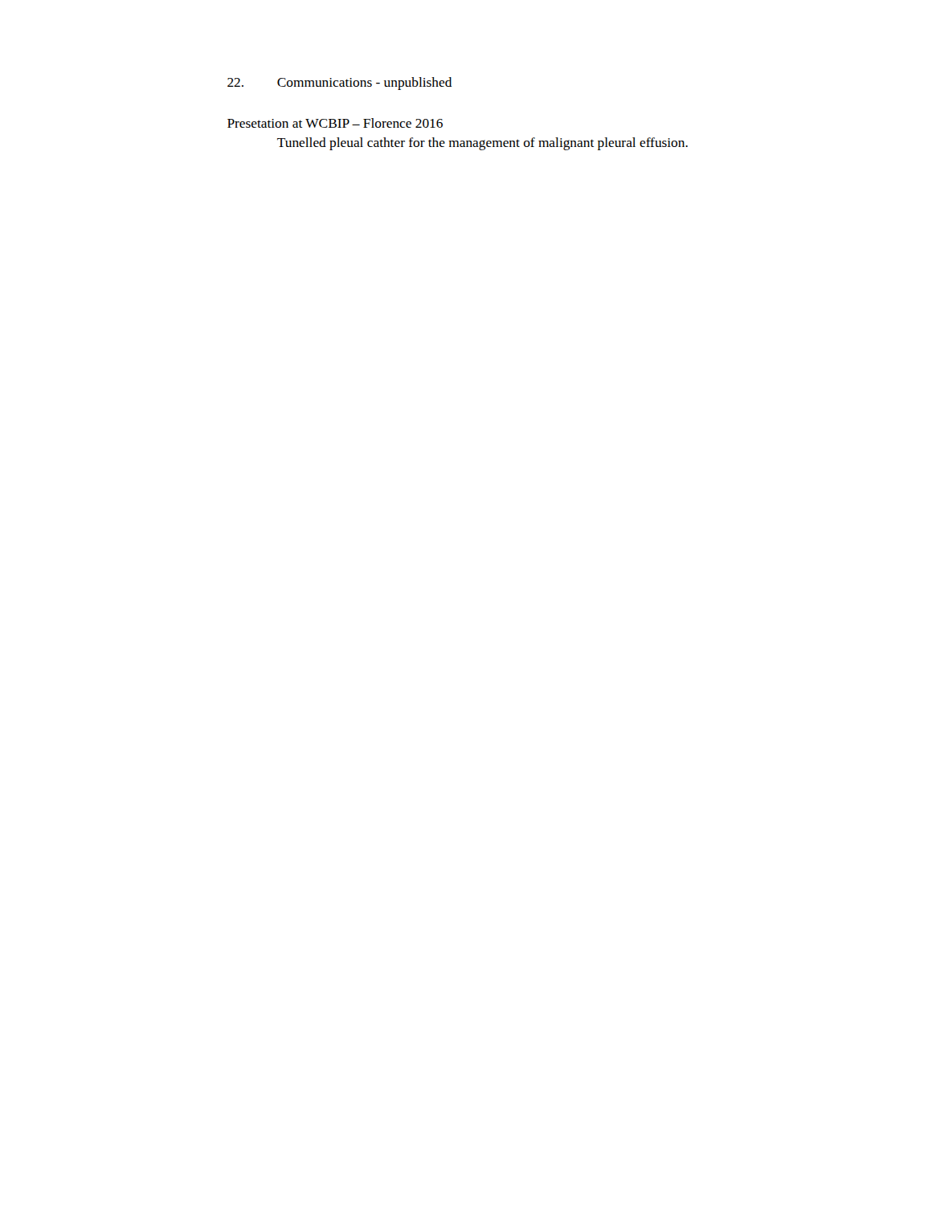22. Communications - unpublished
Presetation at WCBIP – Florence 2016
Tunelled pleual cathter for the management of malignant pleural effusion.